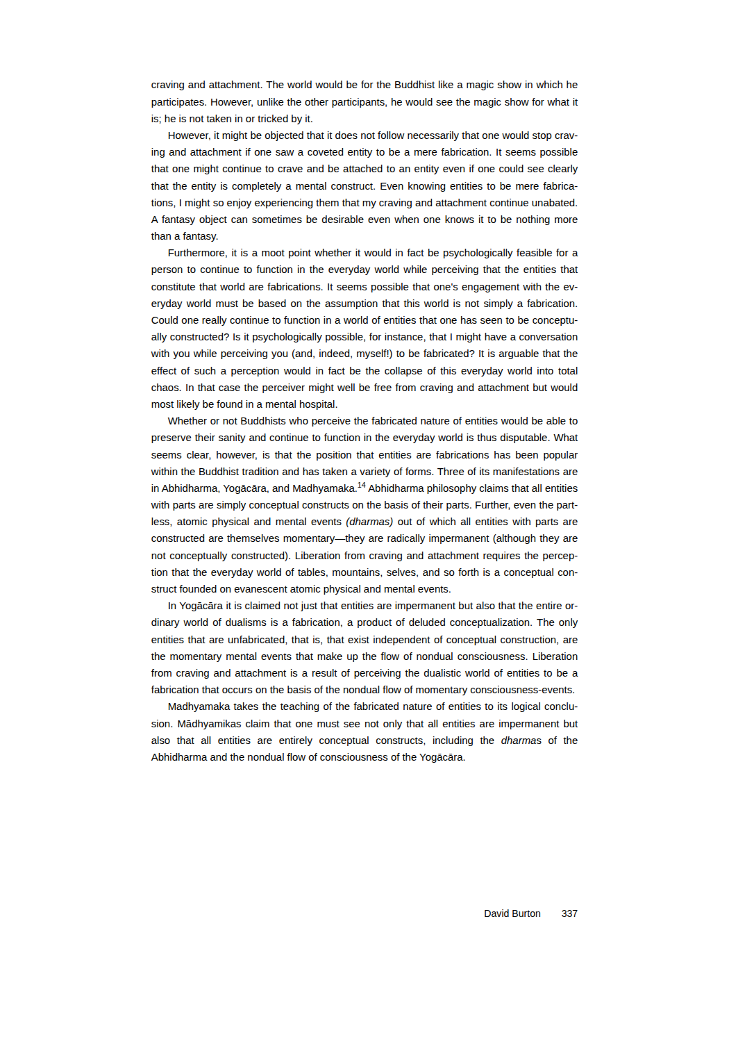craving and attachment. The world would be for the Buddhist like a magic show in which he participates. However, unlike the other participants, he would see the magic show for what it is; he is not taken in or tricked by it.
However, it might be objected that it does not follow necessarily that one would stop craving and attachment if one saw a coveted entity to be a mere fabrication. It seems possible that one might continue to crave and be attached to an entity even if one could see clearly that the entity is completely a mental construct. Even knowing entities to be mere fabrications, I might so enjoy experiencing them that my craving and attachment continue unabated. A fantasy object can sometimes be desirable even when one knows it to be nothing more than a fantasy.
Furthermore, it is a moot point whether it would in fact be psychologically feasible for a person to continue to function in the everyday world while perceiving that the entities that constitute that world are fabrications. It seems possible that one's engagement with the everyday world must be based on the assumption that this world is not simply a fabrication. Could one really continue to function in a world of entities that one has seen to be conceptually constructed? Is it psychologically possible, for instance, that I might have a conversation with you while perceiving you (and, indeed, myself!) to be fabricated? It is arguable that the effect of such a perception would in fact be the collapse of this everyday world into total chaos. In that case the perceiver might well be free from craving and attachment but would most likely be found in a mental hospital.
Whether or not Buddhists who perceive the fabricated nature of entities would be able to preserve their sanity and continue to function in the everyday world is thus disputable. What seems clear, however, is that the position that entities are fabrications has been popular within the Buddhist tradition and has taken a variety of forms. Three of its manifestations are in Abhidharma, Yogācāra, and Madhyamaka.14 Abhidharma philosophy claims that all entities with parts are simply conceptual constructs on the basis of their parts. Further, even the partless, atomic physical and mental events (dharmas) out of which all entities with parts are constructed are themselves momentary—they are radically impermanent (although they are not conceptually constructed). Liberation from craving and attachment requires the perception that the everyday world of tables, mountains, selves, and so forth is a conceptual construct founded on evanescent atomic physical and mental events.
In Yogācāra it is claimed not just that entities are impermanent but also that the entire ordinary world of dualisms is a fabrication, a product of deluded conceptualization. The only entities that are unfabricated, that is, that exist independent of conceptual construction, are the momentary mental events that make up the flow of nondual consciousness. Liberation from craving and attachment is a result of perceiving the dualistic world of entities to be a fabrication that occurs on the basis of the nondual flow of momentary consciousness-events.
Madhyamaka takes the teaching of the fabricated nature of entities to its logical conclusion. Mādhyamikas claim that one must see not only that all entities are impermanent but also that all entities are entirely conceptual constructs, including the dharmas of the Abhidharma and the nondual flow of consciousness of the Yogācāra.
David Burton337